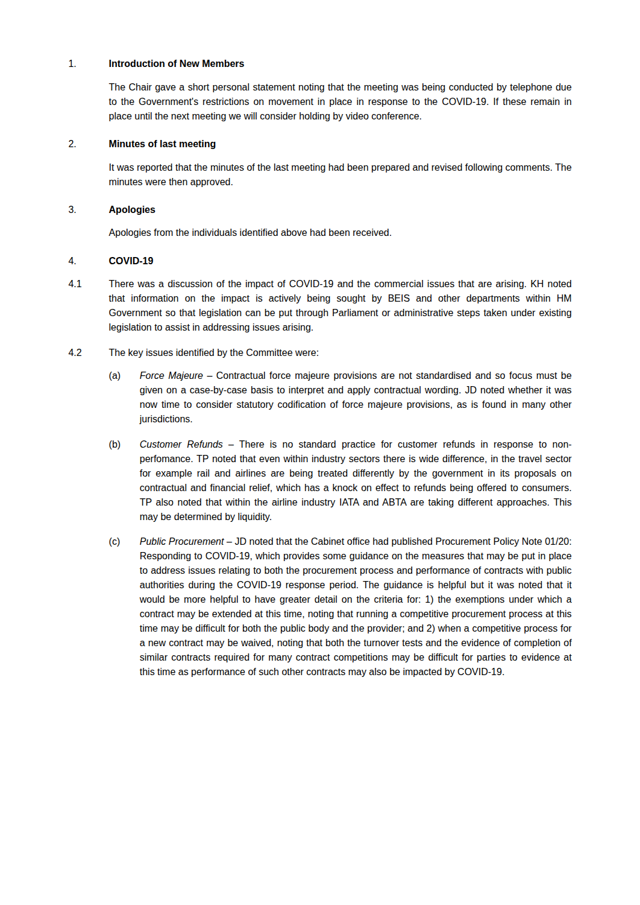Introduction of New Members
The Chair gave a short personal statement noting that the meeting was being conducted by telephone due to the Government's restrictions on movement in place in response to the COVID-19. If these remain in place until the next meeting we will consider holding by video conference.
Minutes of last meeting
It was reported that the minutes of the last meeting had been prepared and revised following comments. The minutes were then approved.
Apologies
Apologies from the individuals identified above had been received.
COVID-19
There was a discussion of the impact of COVID-19 and the commercial issues that are arising. KH noted that information on the impact is actively being sought by BEIS and other departments within HM Government so that legislation can be put through Parliament or administrative steps taken under existing legislation to assist in addressing issues arising.
The key issues identified by the Committee were:
Force Majeure – Contractual force majeure provisions are not standardised and so focus must be given on a case-by-case basis to interpret and apply contractual wording. JD noted whether it was now time to consider statutory codification of force majeure provisions, as is found in many other jurisdictions.
Customer Refunds – There is no standard practice for customer refunds in response to non-perfomance. TP noted that even within industry sectors there is wide difference, in the travel sector for example rail and airlines are being treated differently by the government in its proposals on contractual and financial relief, which has a knock on effect to refunds being offered to consumers. TP also noted that within the airline industry IATA and ABTA are taking different approaches. This may be determined by liquidity.
Public Procurement – JD noted that the Cabinet office had published Procurement Policy Note 01/20: Responding to COVID-19, which provides some guidance on the measures that may be put in place to address issues relating to both the procurement process and performance of contracts with public authorities during the COVID-19 response period. The guidance is helpful but it was noted that it would be more helpful to have greater detail on the criteria for: 1) the exemptions under which a contract may be extended at this time, noting that running a competitive procurement process at this time may be difficult for both the public body and the provider; and 2) when a competitive process for a new contract may be waived, noting that both the turnover tests and the evidence of completion of similar contracts required for many contract competitions may be difficult for parties to evidence at this time as performance of such other contracts may also be impacted by COVID-19.